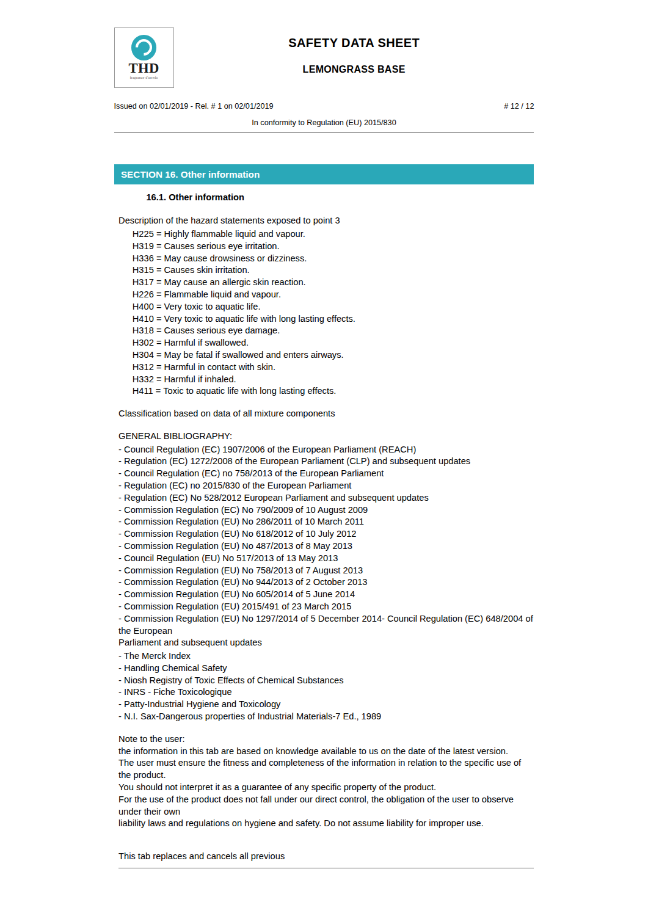THD
fragranze d'arredo
SAFETY DATA SHEET
LEMONGRASS BASE
Issued on 02/01/2019 - Rel. # 1 on 02/01/2019 # 12 / 12
In conformity to Regulation (EU) 2015/830
SECTION 16. Other information
16.1. Other information
Description of the hazard statements exposed to point 3
H225 = Highly flammable liquid and vapour.
H319 = Causes serious eye irritation.
H336 = May cause drowsiness or dizziness.
H315 = Causes skin irritation.
H317 = May cause an allergic skin reaction.
H226 = Flammable liquid and vapour.
H400 = Very toxic to aquatic life.
H410 = Very toxic to aquatic life with long lasting effects.
H318 = Causes serious eye damage.
H302 = Harmful if swallowed.
H304 = May be fatal if swallowed and enters airways.
H312 = Harmful in contact with skin.
H332 = Harmful if inhaled.
H411 = Toxic to aquatic life with long lasting effects.
Classification based on data of all mixture components
GENERAL BIBLIOGRAPHY:
- Council Regulation (EC) 1907/2006 of the European Parliament (REACH)
- Regulation (EC) 1272/2008 of the European Parliament (CLP) and subsequent updates
- Council Regulation (EC) no 758/2013 of the European Parliament
- Regulation (EC) no 2015/830 of the European Parliament
- Regulation (EC) No 528/2012 European Parliament and subsequent updates
- Commission Regulation (EC) No 790/2009 of 10 August 2009
- Commission Regulation (EU) No 286/2011 of 10 March 2011
- Commission Regulation (EU) No 618/2012 of 10 July 2012
- Commission Regulation (EU) No 487/2013 of 8 May 2013
- Council Regulation (EU) No 517/2013 of 13 May 2013
- Commission Regulation (EU) No 758/2013 of 7 August 2013
- Commission Regulation (EU) No 944/2013 of 2 October 2013
- Commission Regulation (EU) No 605/2014 of 5 June 2014
- Commission Regulation (EU) 2015/491 of 23 March 2015
- Commission Regulation (EU) No 1297/2014 of 5 December 2014- Council Regulation (EC) 648/2004 of the European
Parliament and subsequent updates
- The Merck Index
- Handling Chemical Safety
- Niosh Registry of Toxic Effects of Chemical Substances
- INRS - Fiche Toxicologique
- Patty-Industrial Hygiene and Toxicology
- N.I. Sax-Dangerous properties of Industrial Materials-7 Ed., 1989
Note to the user:
the information in this tab are based on knowledge available to us on the date of the latest version.
The user must ensure the fitness and completeness of the information in relation to the specific use of the product.
You should not interpret it as a guarantee of any specific property of the product.
For the use of the product does not fall under our direct control, the obligation of the user to observe under their own
liability laws and regulations on hygiene and safety. Do not assume liability for improper use.
This tab replaces and cancels all previous